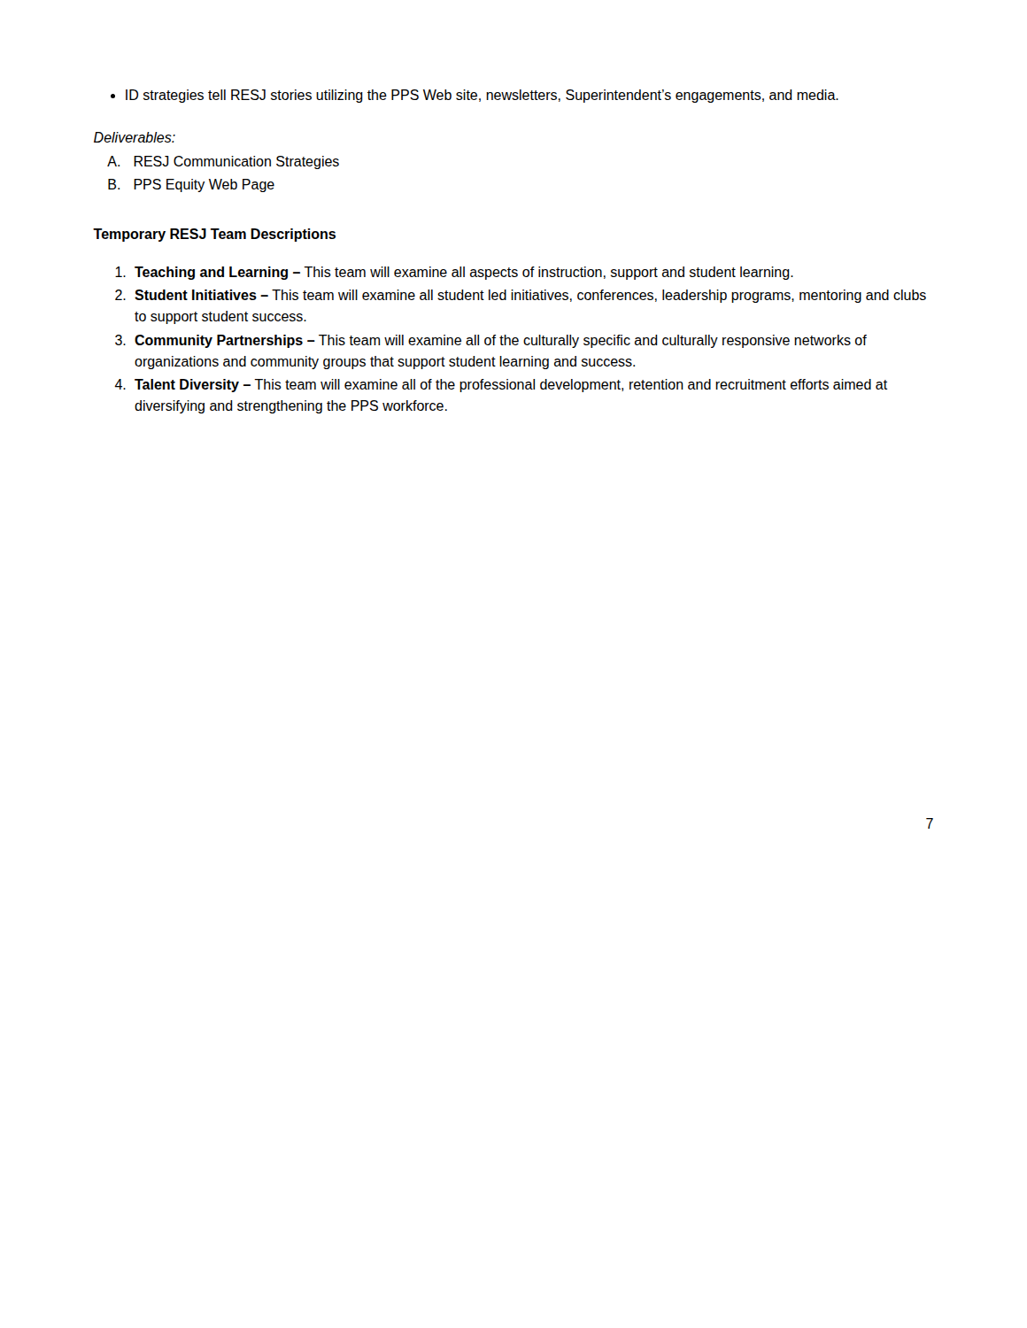ID strategies tell RESJ stories utilizing the PPS Web site, newsletters, Superintendent’s engagements, and media.
Deliverables:
RESJ Communication Strategies
PPS Equity Web Page
Temporary RESJ Team Descriptions
Teaching and Learning – This team will examine all aspects of instruction, support and student learning.
Student Initiatives – This team will examine all student led initiatives, conferences, leadership programs, mentoring and clubs to support student success.
Community Partnerships – This team will examine all of the culturally specific and culturally responsive networks of organizations and community groups that support student learning and success.
Talent Diversity – This team will examine all of the professional development, retention and recruitment efforts aimed at diversifying and strengthening the PPS workforce.
7